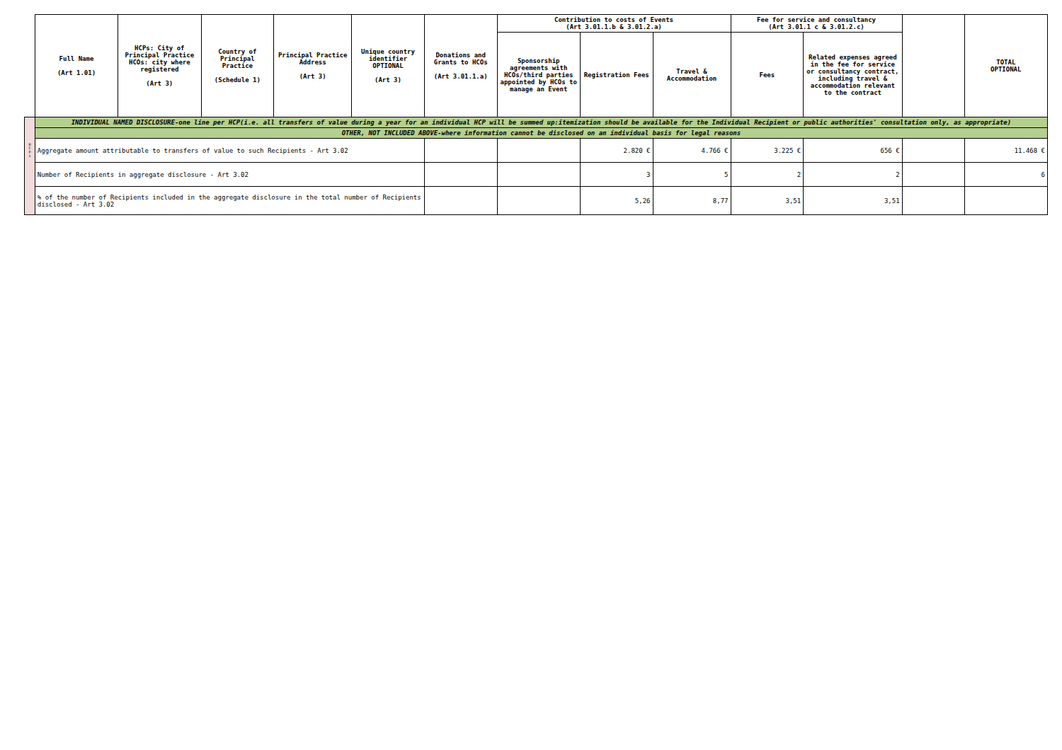| | | Full Name (Art 1.01) | HCPs: City of Principal Practice HCOs: city where registered (Art 3) | Country of Principal Practice (Schedule 1) | Principal Practice Address (Art 3) | Unique country identifier OPTIONAL (Art 3) | Donations and Grants to HCOs (Art 3.01.1.a) | Contribution to costs of Events (Art 3.01.1.b & 3.01.2.a) | Fee for service and consultancy (Art 3.01.1 c & 3.01.2.c) | | TOTAL OPTIONAL |
| | | Sponsorship agreements with HCOs/third parties appointed by HCOs to manage an Event | Registration Fees | Travel & Accommodation | Fees | Related expenses agreed in the fee for service or consultancy contract, including travel & accommodation relevant to the contract |
| | | INDIVIDUAL NAMED DISCLOSURE-one line per HCP(i.e. all transfers of value during a year for an individual HCP will be summed up:itemization should be available for the Individual Recipient or public authorities' consultation only, as appropriate) |
| | | OTHER, NOT INCLUDED ABOVE-where information cannot be disclosed on an individual basis for legal reasons |
| | H C P s | Aggregate amount attributable to transfers of value to such Recipients - Art 3.02 | | | 2.820 € | 4.766 € | 3.225 € | 656 € | | 11.468 € |
| | | Number of Recipients in aggregate disclosure - Art 3.02 | | | 3 | 5 | 2 | 2 | | 6 |
| | | % of the number of Recipients included in the aggregate disclosure in the total number of Recipients disclosed - Art 3.02 | | | 5,26 | 8,77 | 3,51 | 3,51 | | |